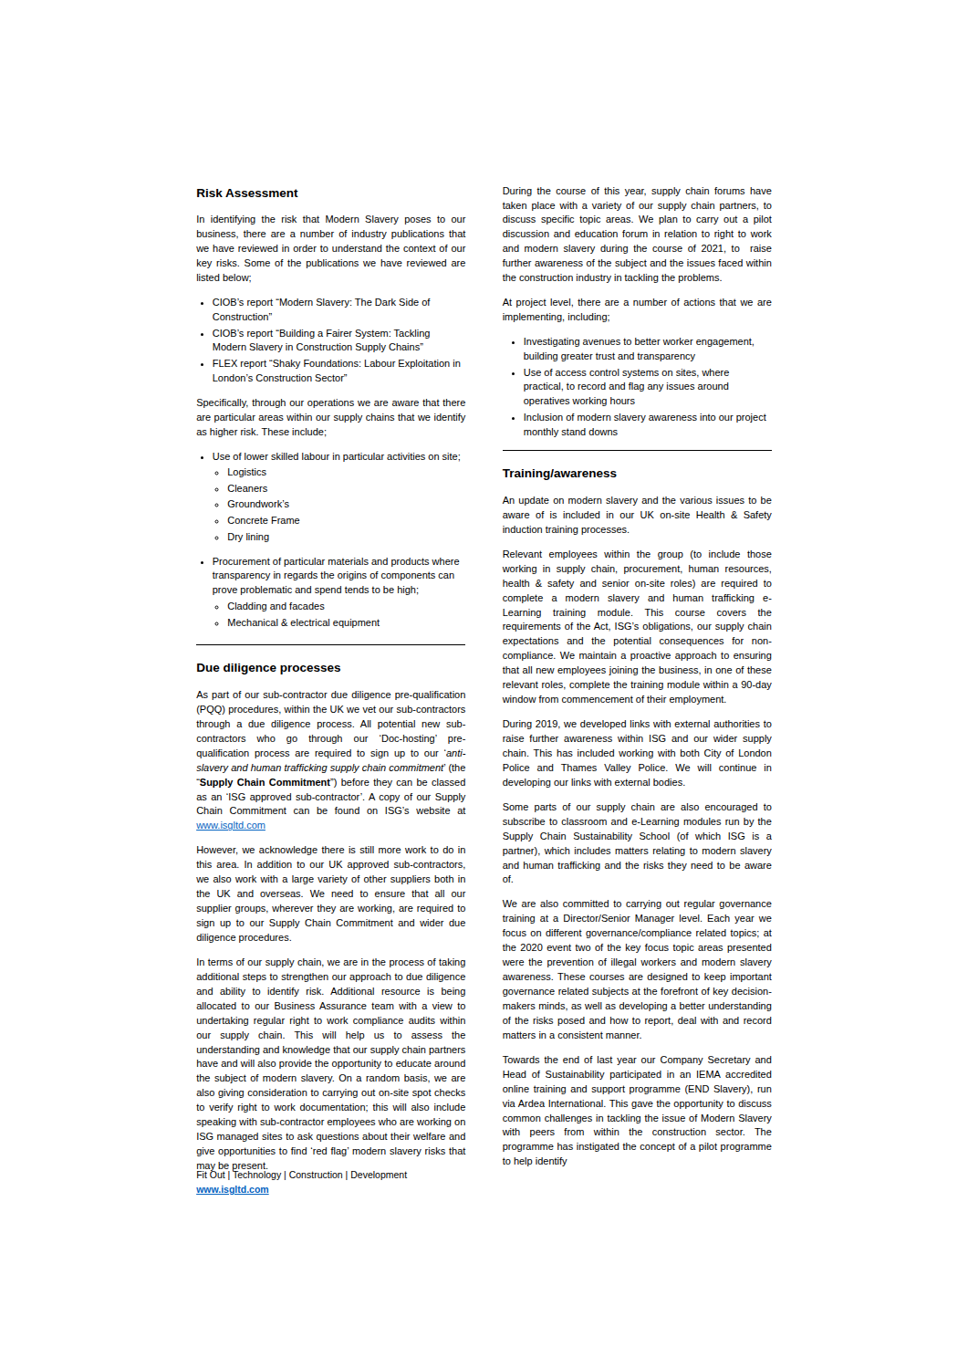Risk Assessment
In identifying the risk that Modern Slavery poses to our business, there are a number of industry publications that we have reviewed in order to understand the context of our key risks. Some of the publications we have reviewed are listed below;
CIOB’s report “Modern Slavery: The Dark Side of Construction”
CIOB’s report “Building a Fairer System: Tackling Modern Slavery in Construction Supply Chains”
FLEX report “Shaky Foundations: Labour Exploitation in London’s Construction Sector”
Specifically, through our operations we are aware that there are particular areas within our supply chains that we identify as higher risk. These include;
Use of lower skilled labour in particular activities on site;
Logistics
Cleaners
Groundwork’s
Concrete Frame
Dry lining
Procurement of particular materials and products where transparency in regards the origins of components can prove problematic and spend tends to be high;
Cladding and facades
Mechanical & electrical equipment
Due diligence processes
As part of our sub-contractor due diligence pre-qualification (PQQ) procedures, within the UK we vet our sub-contractors through a due diligence process. All potential new sub-contractors who go through our ‘Doc-hosting’ pre-qualification process are required to sign up to our ‘anti-slavery and human trafficking supply chain commitment’ (the “Supply Chain Commitment”) before they can be classed as an ‘ISG approved sub-contractor’. A copy of our Supply Chain Commitment can be found on ISG’s website at www.isgltd.com
However, we acknowledge there is still more work to do in this area. In addition to our UK approved sub-contractors, we also work with a large variety of other suppliers both in the UK and overseas. We need to ensure that all our supplier groups, wherever they are working, are required to sign up to our Supply Chain Commitment and wider due diligence procedures.
In terms of our supply chain, we are in the process of taking additional steps to strengthen our approach to due diligence and ability to identify risk. Additional resource is being allocated to our Business Assurance team with a view to undertaking regular right to work compliance audits within our supply chain. This will help us to assess the understanding and knowledge that our supply chain partners have and will also provide the opportunity to educate around the subject of modern slavery. On a random basis, we are also giving consideration to carrying out on-site spot checks to verify right to work documentation; this will also include speaking with sub-contractor employees who are working on ISG managed sites to ask questions about their welfare and give opportunities to find ‘red flag’ modern slavery risks that may be present.
During the course of this year, supply chain forums have taken place with a variety of our supply chain partners, to discuss specific topic areas. We plan to carry out a pilot discussion and education forum in relation to right to work and modern slavery during the course of 2021, to raise further awareness of the subject and the issues faced within the construction industry in tackling the problems.
At project level, there are a number of actions that we are implementing, including;
Investigating avenues to better worker engagement, building greater trust and transparency
Use of access control systems on sites, where practical, to record and flag any issues around operatives working hours
Inclusion of modern slavery awareness into our project monthly stand downs
Training/awareness
An update on modern slavery and the various issues to be aware of is included in our UK on-site Health & Safety induction training processes.
Relevant employees within the group (to include those working in supply chain, procurement, human resources, health & safety and senior on-site roles) are required to complete a modern slavery and human trafficking e-Learning training module. This course covers the requirements of the Act, ISG’s obligations, our supply chain expectations and the potential consequences for non-compliance. We maintain a proactive approach to ensuring that all new employees joining the business, in one of these relevant roles, complete the training module within a 90-day window from commencement of their employment.
During 2019, we developed links with external authorities to raise further awareness within ISG and our wider supply chain. This has included working with both City of London Police and Thames Valley Police. We will continue in developing our links with external bodies.
Some parts of our supply chain are also encouraged to subscribe to classroom and e-Learning modules run by the Supply Chain Sustainability School (of which ISG is a partner), which includes matters relating to modern slavery and human trafficking and the risks they need to be aware of.
We are also committed to carrying out regular governance training at a Director/Senior Manager level. Each year we focus on different governance/compliance related topics; at the 2020 event two of the key focus topic areas presented were the prevention of illegal workers and modern slavery awareness. These courses are designed to keep important governance related subjects at the forefront of key decision-makers minds, as well as developing a better understanding of the risks posed and how to report, deal with and record matters in a consistent manner.
Towards the end of last year our Company Secretary and Head of Sustainability participated in an IEMA accredited online training and support programme (END Slavery), run via Ardea International. This gave the opportunity to discuss common challenges in tackling the issue of Modern Slavery with peers from within the construction sector. The programme has instigated the concept of a pilot programme to help identify
Fit Out | Technology | Construction | Development
www.isgltd.com